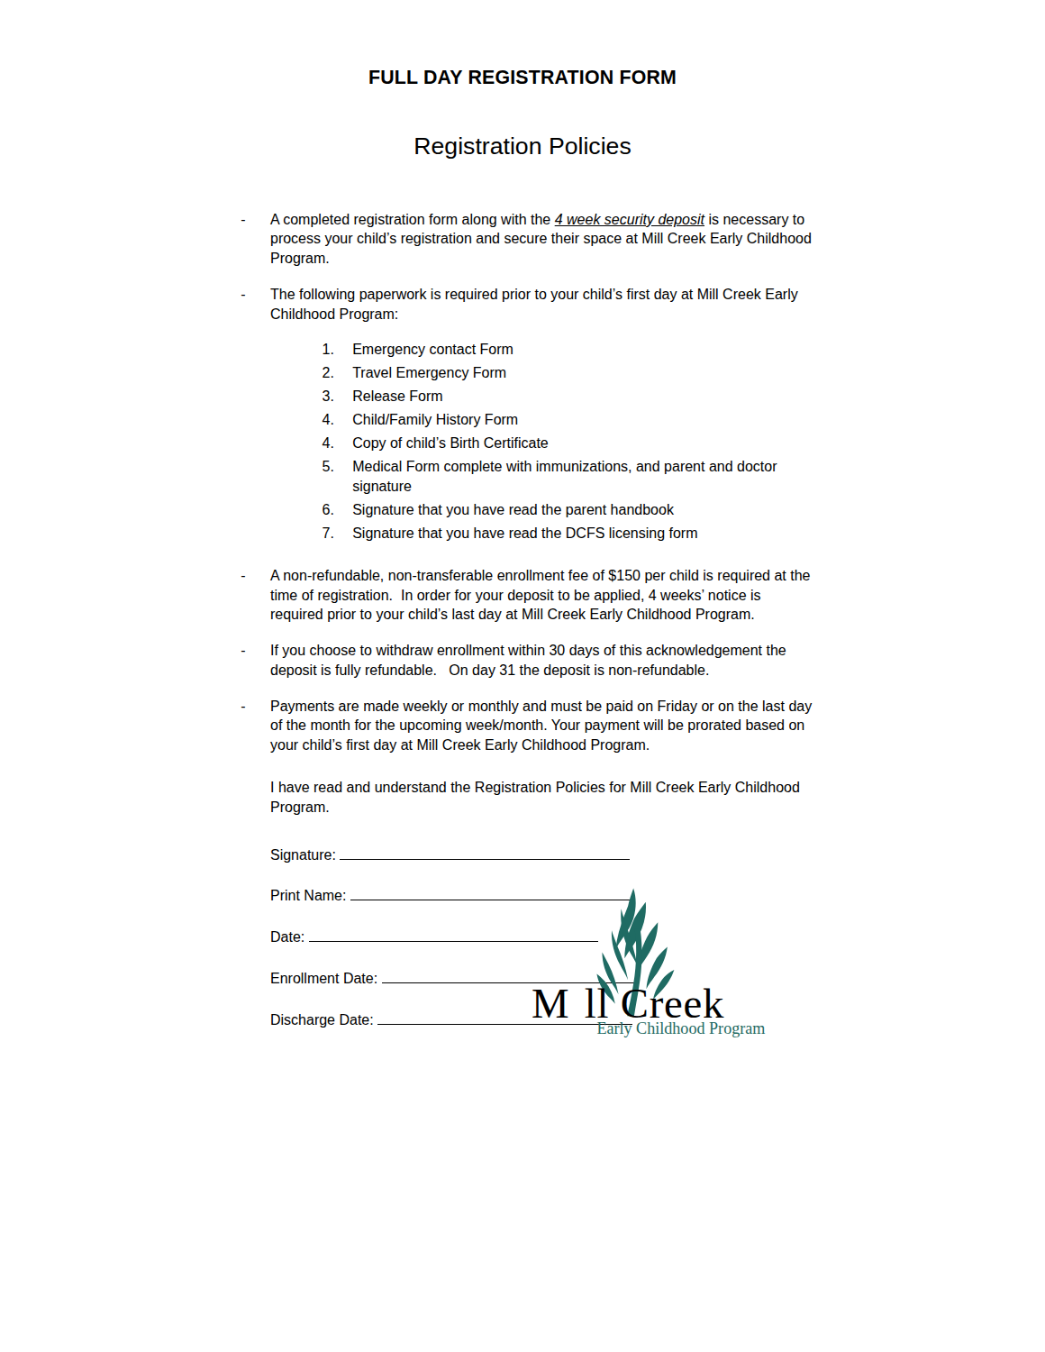FULL DAY REGISTRATION FORM
Registration Policies
A completed registration form along with the 4 week security deposit is necessary to process your child’s registration and secure their space at Mill Creek Early Childhood Program.
The following paperwork is required prior to your child’s first day at Mill Creek Early Childhood Program:
1. Emergency contact Form
2. Travel Emergency Form
3. Release Form
4. Child/Family History Form
4. Copy of child’s Birth Certificate
5. Medical Form complete with immunizations, and parent and doctor signature
6. Signature that you have read the parent handbook
7. Signature that you have read the DCFS licensing form
A non-refundable, non-transferable enrollment fee of $150 per child is required at the time of registration. In order for your deposit to be applied, 4 weeks’ notice is required prior to your child’s last day at Mill Creek Early Childhood Program.
If you choose to withdraw enrollment within 30 days of this acknowledgement the deposit is fully refundable. On day 31 the deposit is non-refundable.
Payments are made weekly or monthly and must be paid on Friday or on the last day of the month for the upcoming week/month. Your payment will be prorated based on your child’s first day at Mill Creek Early Childhood Program.
I have read and understand the Registration Policies for Mill Creek Early Childhood Program.
Signature:
Print Name:
Date:
Enrollment Date:
Discharge Date:
Mill Creek Early Childhood Program M ll Creek Early Childhood Program